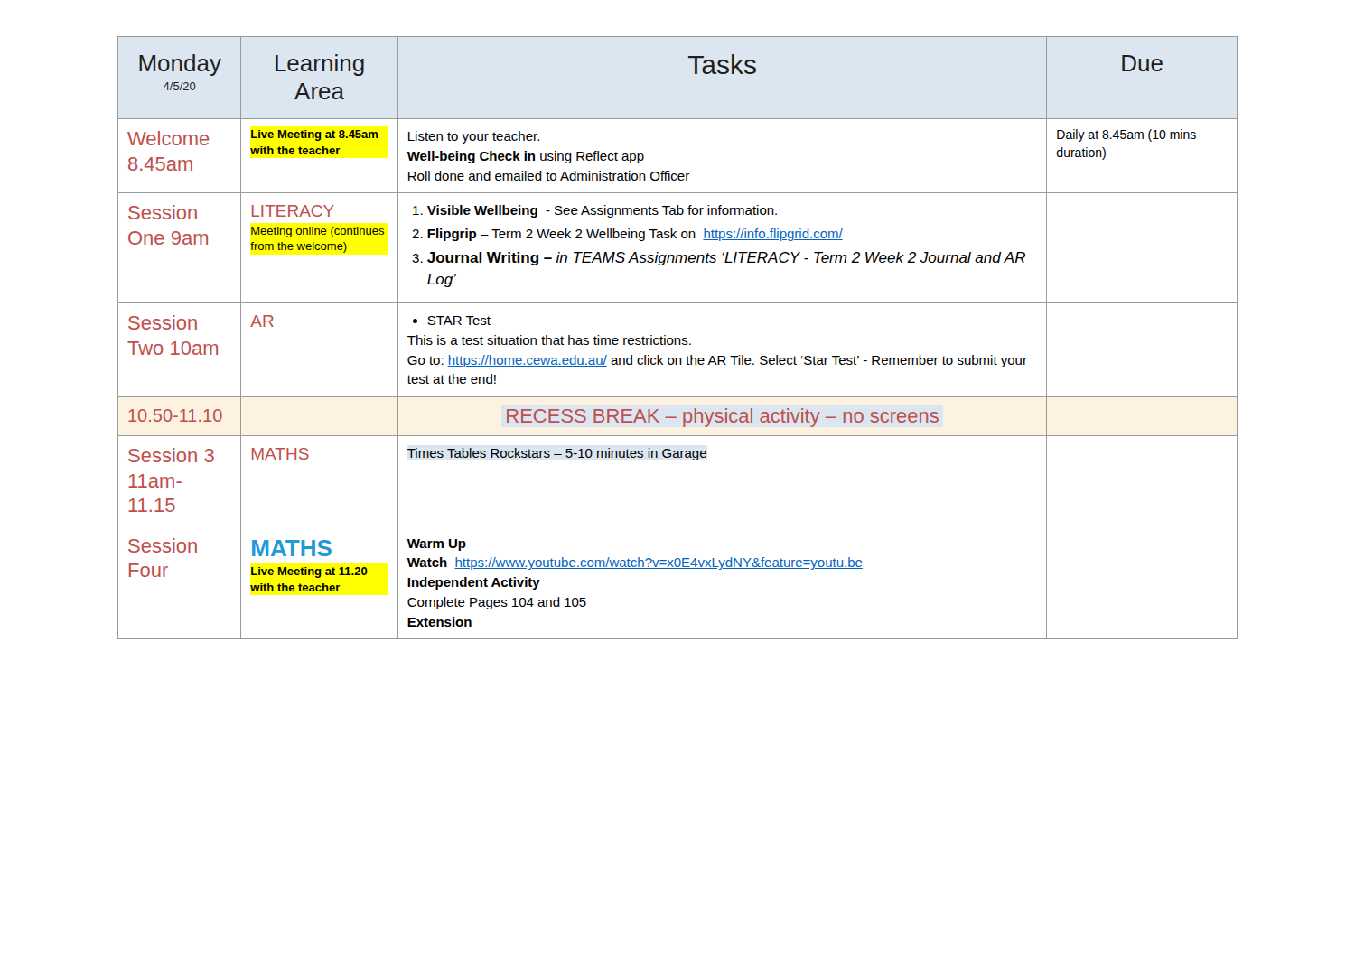| Monday 4/5/20 | Learning Area | Tasks | Due |
| --- | --- | --- | --- |
| Welcome 8.45am | Live Meeting at 8.45am with the teacher | Listen to your teacher. Well-being Check in using Reflect app Roll done and emailed to Administration Officer | Daily at 8.45am (10 mins duration) |
| Session One 9am | LITERACY Meeting online (continues from the welcome) | Visible Wellbeing - See Assignments Tab for information. Flipgrip – Term 2 Week 2 Wellbeing Task on https://info.flipgrid.com/ Journal Writing – in TEAMS Assignments ‘LITERACY - Term 2 Week 2 Journal and AR Log’ | |
| Session Two 10am | AR | STAR Test This is a test situation that has time restrictions. Go to: https://home.cewa.edu.au/ and click on the AR Tile. Select ‘Star Test’ - Remember to submit your test at the end! | |
| 10.50-11.10 | | RECESS BREAK – physical activity – no screens | |
| Session 3 11am- 11.15 | MATHS | Times Tables Rockstars – 5-10 minutes in Garage | |
| Session Four | MATHS Live Meeting at 11.20 with the teacher | Warm Up Watch https://www.youtube.com/watch?v=x0E4vxLydNY&feature=youtu.be Independent Activity Complete Pages 104 and 105 Extension | |